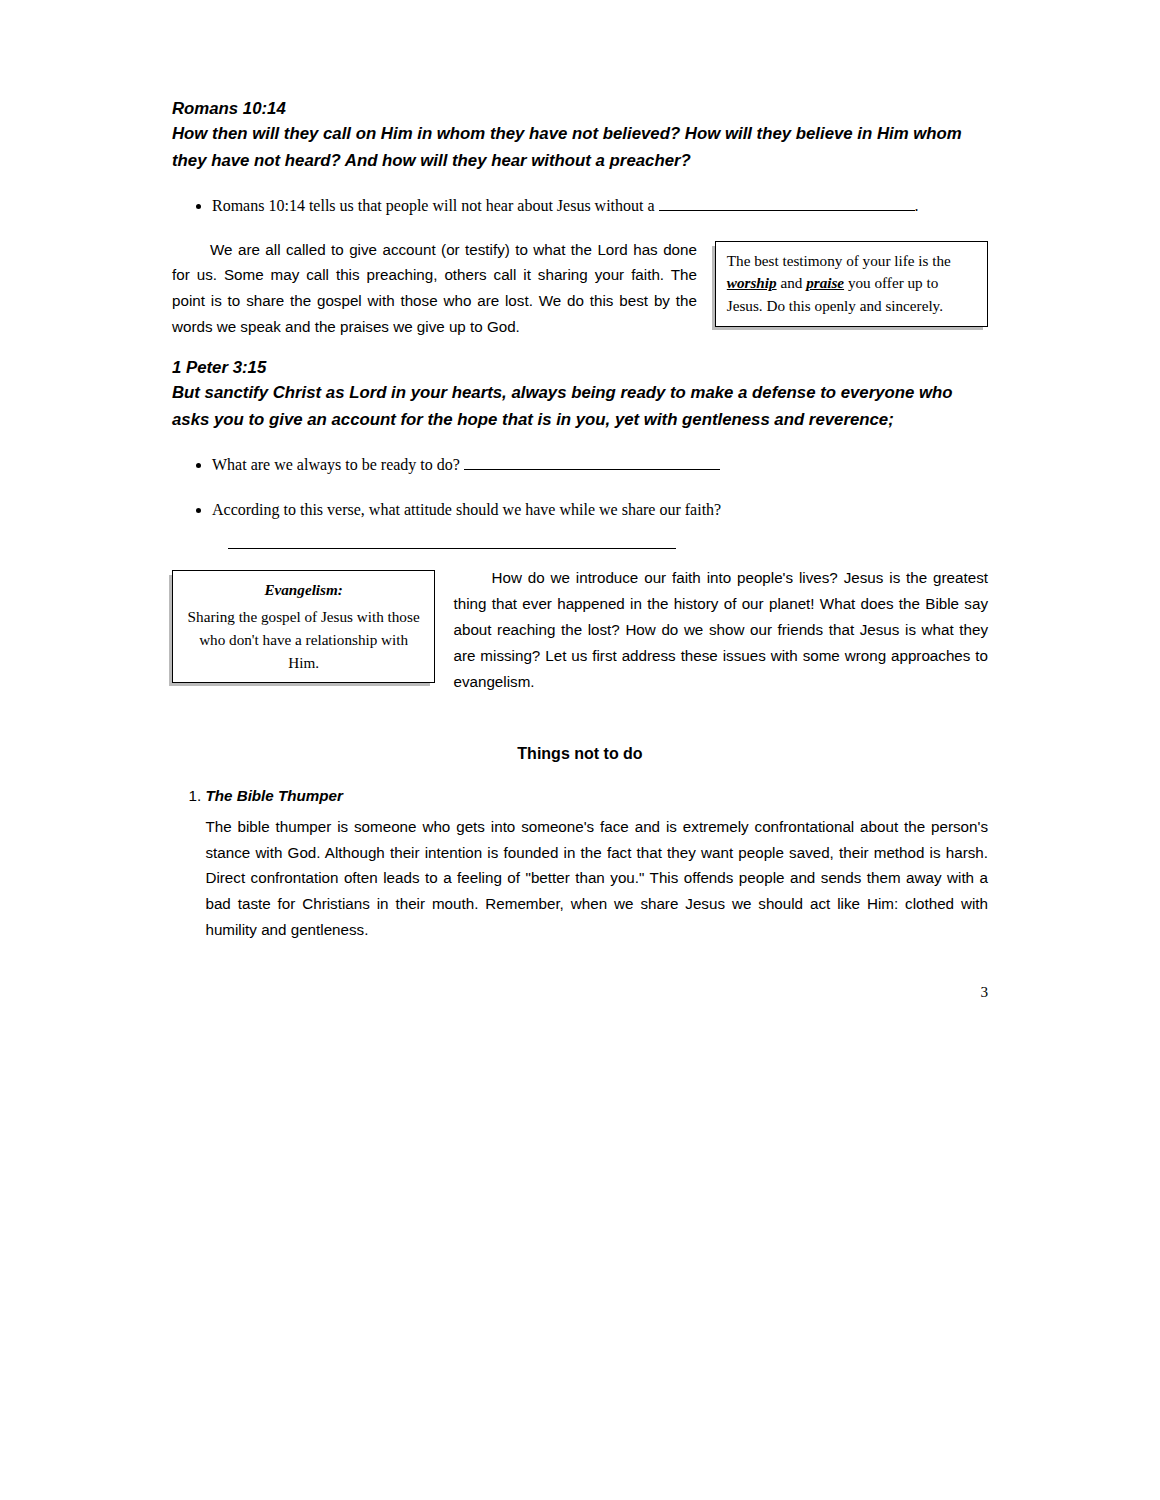Romans 10:14
How then will they call on Him in whom they have not believed? How will they believe in Him whom they have not heard? And how will they hear without a preacher?
Romans 10:14 tells us that people will not hear about Jesus without a .
The best testimony of your life is the worship and praise you offer up to Jesus. Do this openly and sincerely.
We are all called to give account (or testify) to what the Lord has done for us. Some may call this preaching, others call it sharing your faith. The point is to share the gospel with those who are lost. We do this best by the words we speak and the praises we give up to God.
1 Peter 3:15
But sanctify Christ as Lord in your hearts, always being ready to make a defense to everyone who asks you to give an account for the hope that is in you, yet with gentleness and reverence;
What are we always to be ready to do?
According to this verse, what attitude should we have while we share our faith?
Evangelism: Sharing the gospel of Jesus with those who don't have a relationship with Him.
How do we introduce our faith into people's lives? Jesus is the greatest thing that ever happened in the history of our planet! What does the Bible say about reaching the lost? How do we show our friends that Jesus is what they are missing? Let us first address these issues with some wrong approaches to evangelism.
Things not to do
The Bible Thumper
The bible thumper is someone who gets into someone's face and is extremely confrontational about the person's stance with God. Although their intention is founded in the fact that they want people saved, their method is harsh. Direct confrontation often leads to a feeling of "better than you." This offends people and sends them away with a bad taste for Christians in their mouth. Remember, when we share Jesus we should act like Him: clothed with humility and gentleness.
3